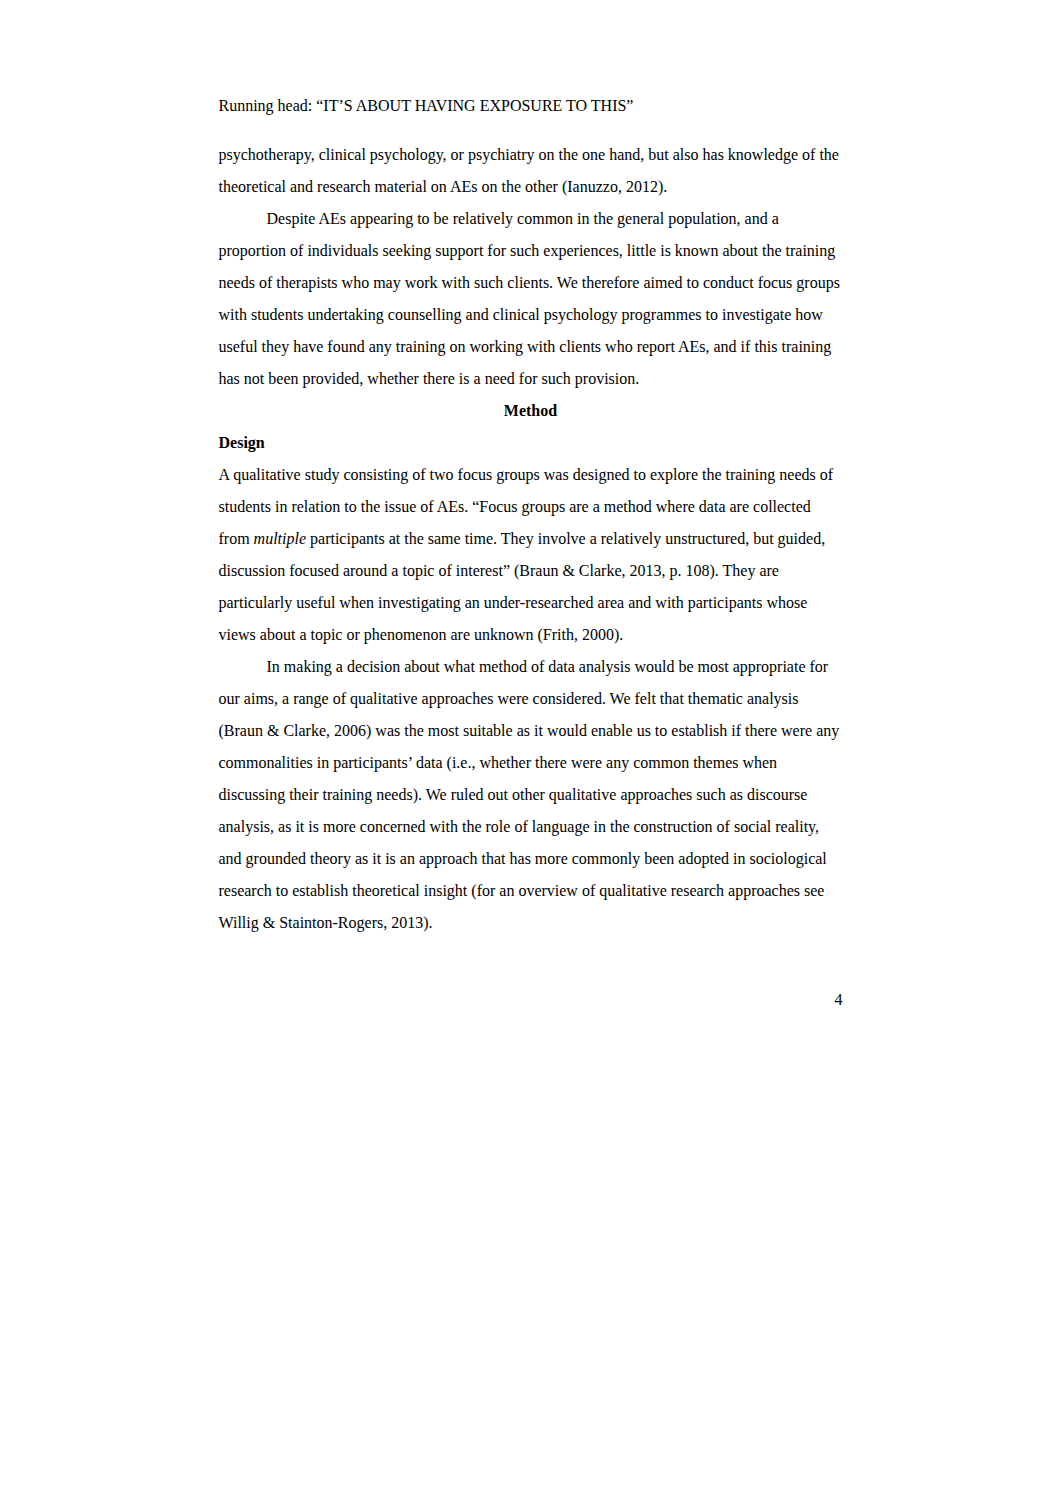Running head: “IT’S ABOUT HAVING EXPOSURE TO THIS”
psychotherapy, clinical psychology, or psychiatry on the one hand, but also has knowledge of the theoretical and research material on AEs on the other (Ianuzzo, 2012).
Despite AEs appearing to be relatively common in the general population, and a proportion of individuals seeking support for such experiences, little is known about the training needs of therapists who may work with such clients. We therefore aimed to conduct focus groups with students undertaking counselling and clinical psychology programmes to investigate how useful they have found any training on working with clients who report AEs, and if this training has not been provided, whether there is a need for such provision.
Method
Design
A qualitative study consisting of two focus groups was designed to explore the training needs of students in relation to the issue of AEs. “Focus groups are a method where data are collected from multiple participants at the same time. They involve a relatively unstructured, but guided, discussion focused around a topic of interest” (Braun & Clarke, 2013, p. 108). They are particularly useful when investigating an under-researched area and with participants whose views about a topic or phenomenon are unknown (Frith, 2000).
In making a decision about what method of data analysis would be most appropriate for our aims, a range of qualitative approaches were considered. We felt that thematic analysis (Braun & Clarke, 2006) was the most suitable as it would enable us to establish if there were any commonalities in participants’ data (i.e., whether there were any common themes when discussing their training needs). We ruled out other qualitative approaches such as discourse analysis, as it is more concerned with the role of language in the construction of social reality, and grounded theory as it is an approach that has more commonly been adopted in sociological research to establish theoretical insight (for an overview of qualitative research approaches see Willig & Stainton-Rogers, 2013).
4